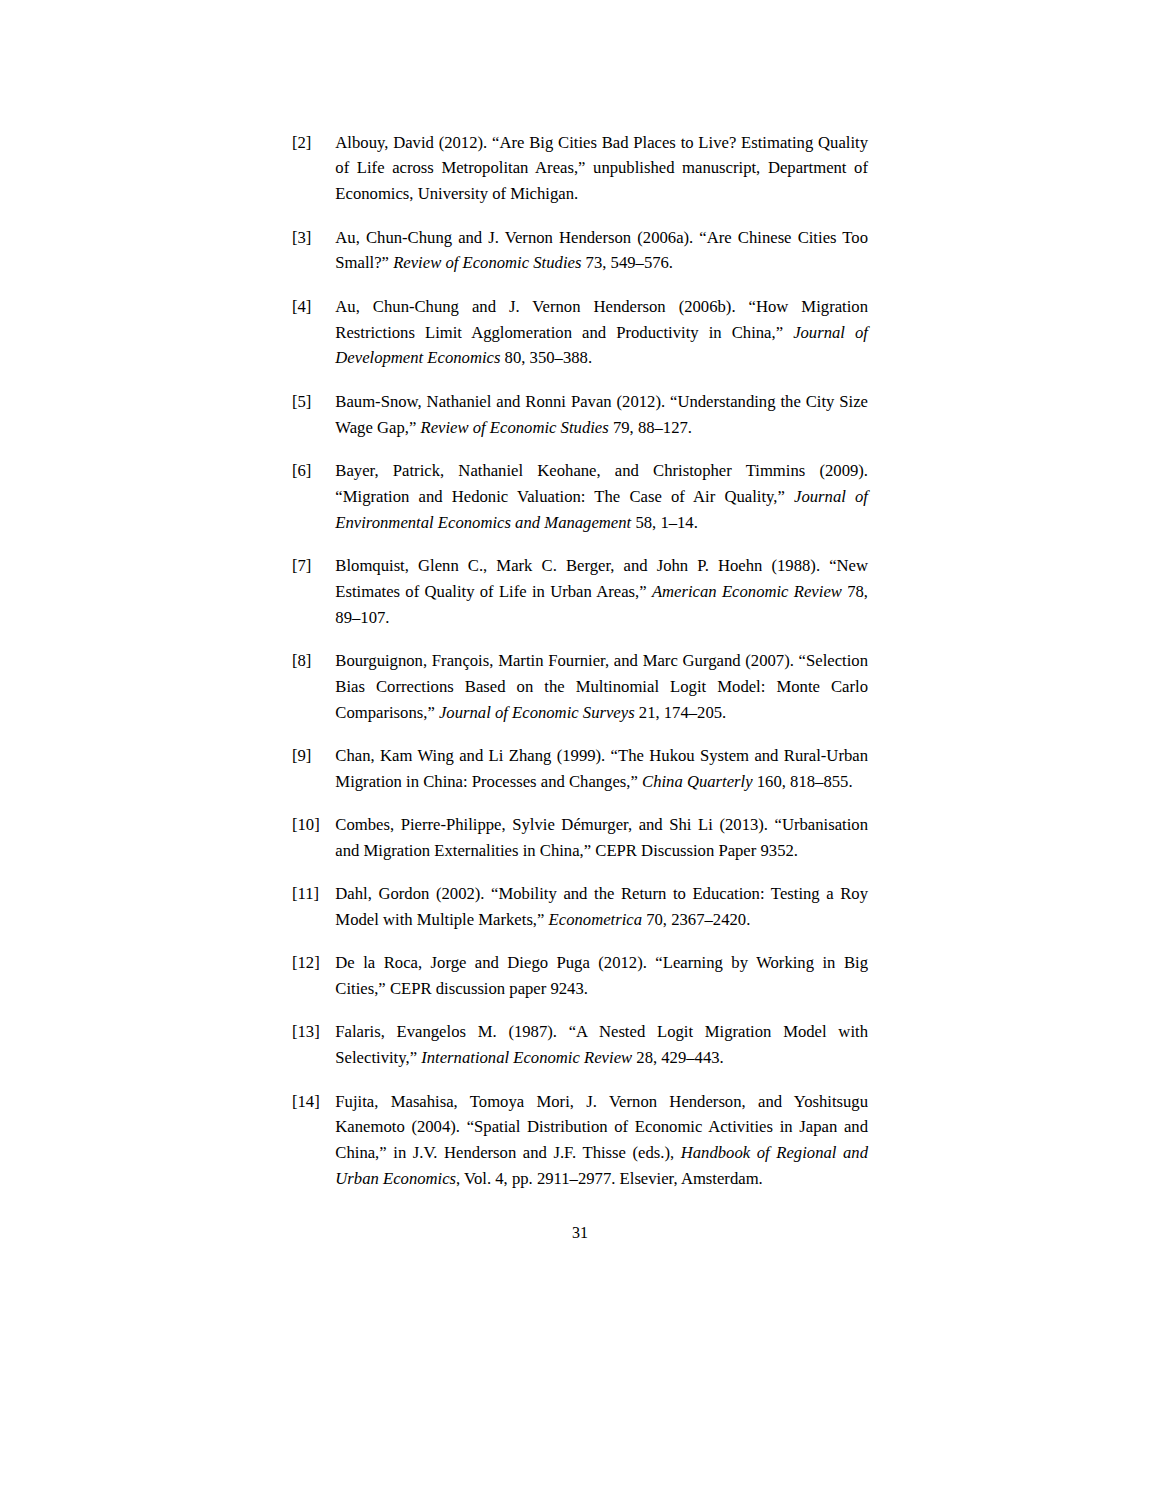[2] Albouy, David (2012). “Are Big Cities Bad Places to Live? Estimating Quality of Life across Metropolitan Areas,” unpublished manuscript, Department of Economics, University of Michigan.
[3] Au, Chun-Chung and J. Vernon Henderson (2006a). “Are Chinese Cities Too Small?” Review of Economic Studies 73, 549–576.
[4] Au, Chun-Chung and J. Vernon Henderson (2006b). “How Migration Restrictions Limit Agglomeration and Productivity in China,” Journal of Development Economics 80, 350–388.
[5] Baum-Snow, Nathaniel and Ronni Pavan (2012). “Understanding the City Size Wage Gap,” Review of Economic Studies 79, 88–127.
[6] Bayer, Patrick, Nathaniel Keohane, and Christopher Timmins (2009). “Migration and Hedonic Valuation: The Case of Air Quality,” Journal of Environmental Economics and Management 58, 1–14.
[7] Blomquist, Glenn C., Mark C. Berger, and John P. Hoehn (1988). “New Estimates of Quality of Life in Urban Areas,” American Economic Review 78, 89–107.
[8] Bourguignon, François, Martin Fournier, and Marc Gurgand (2007). “Selection Bias Corrections Based on the Multinomial Logit Model: Monte Carlo Comparisons,” Journal of Economic Surveys 21, 174–205.
[9] Chan, Kam Wing and Li Zhang (1999). “The Hukou System and Rural-Urban Migration in China: Processes and Changes,” China Quarterly 160, 818–855.
[10] Combes, Pierre-Philippe, Sylvie Démurger, and Shi Li (2013). “Urbanisation and Migration Externalities in China,” CEPR Discussion Paper 9352.
[11] Dahl, Gordon (2002). “Mobility and the Return to Education: Testing a Roy Model with Multiple Markets,” Econometrica 70, 2367–2420.
[12] De la Roca, Jorge and Diego Puga (2012). “Learning by Working in Big Cities,” CEPR discussion paper 9243.
[13] Falaris, Evangelos M. (1987). “A Nested Logit Migration Model with Selectivity,” International Economic Review 28, 429–443.
[14] Fujita, Masahisa, Tomoya Mori, J. Vernon Henderson, and Yoshitsugu Kanemoto (2004). “Spatial Distribution of Economic Activities in Japan and China,” in J.V. Henderson and J.F. Thisse (eds.), Handbook of Regional and Urban Economics, Vol. 4, pp. 2911–2977. Elsevier, Amsterdam.
31